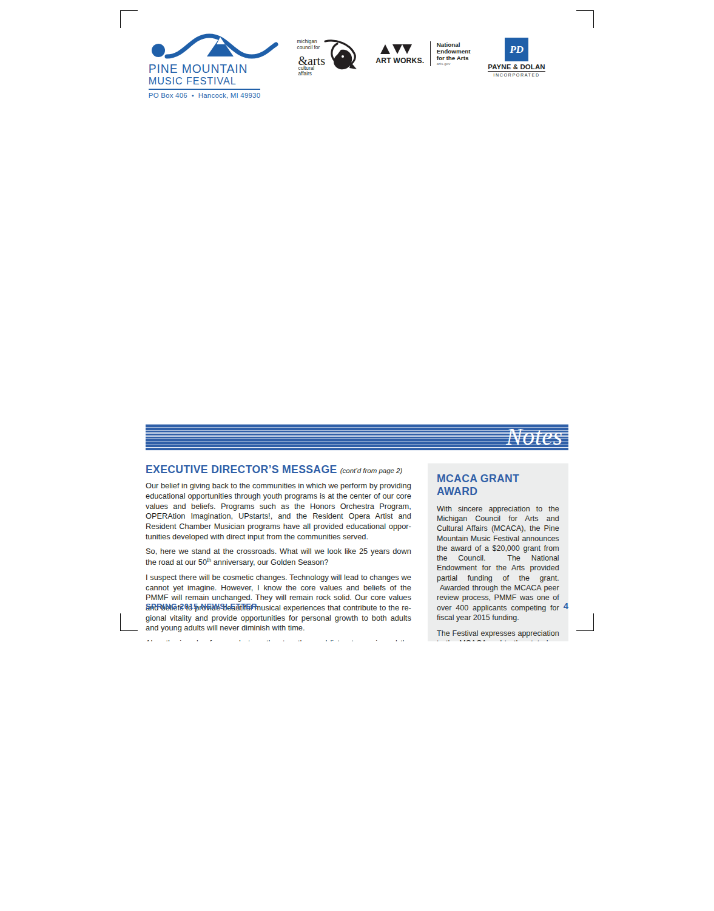PINE MOUNTAIN
MUSIC FESTIVAL
PO Box 406 • Hancock, MI 49930
michigan
council for
&arts
cultural
affairs
ART WORKS.
National
Endowment
for the Arts
arts.gov
PAYNE & DOLAN
INCORPORATED
Notes
Executive Director’s Message (cont’d from page 2)
Our belief in giving back to the communities in which we perform by providing educational opportunities through youth programs is at the center of our core values and beliefs. Programs such as the Honors Orchestra Program, OPERAtion Imagination, UPstarts!, and the Resident Opera Artist and Resident Chamber Musician programs have all provided educational opportunities developed with direct input from the communities served.
So, here we stand at the crossroads. What will we look like 25 years down the road at our 50th anniversary, our Golden Season?
I suspect there will be cosmetic changes. Technology will lead to changes we cannot yet imagine. However, I know the core values and beliefs of the PMMF will remain unchanged. They will remain rock solid. Our core values and beliefs to provide beautiful musical experiences that contribute to the regional vitality and provide opportunities for personal growth to both adults and young adults will never diminish with time.
Also, the impulse for people to gather together and listen to music and the human voice goes far back into human history. This thirst to experience beauty in a communal setting is ingrained into our DNA. That will also remain the same.
Happy Anniversary, Pine Mountain Music Festival!!! I am proud to be here at this pivotal and sterling moment in our history.
MCACA Grant Award
With sincere appreciation to the Michigan Council for Arts and Cultural Affairs (MCACA), the Pine Mountain Music Festival announces the award of a $20,000 grant from the Council. The National Endowment for the Arts provided partial funding of the grant. Awarded through the MCACA peer review process, PMMF was one of over 400 applicants competing for fiscal year 2015 funding.
The Festival expresses appreciation to the MCACA and to the state legislators who approved the MCACA’s budget. The grant supports PMMF’s 25th Season.
Serving communities throughout the Upper Peninsula, PMMF receives significant financial support from individuals in addition to corporate and foundation support.
Spring 2015 Newsletter
4